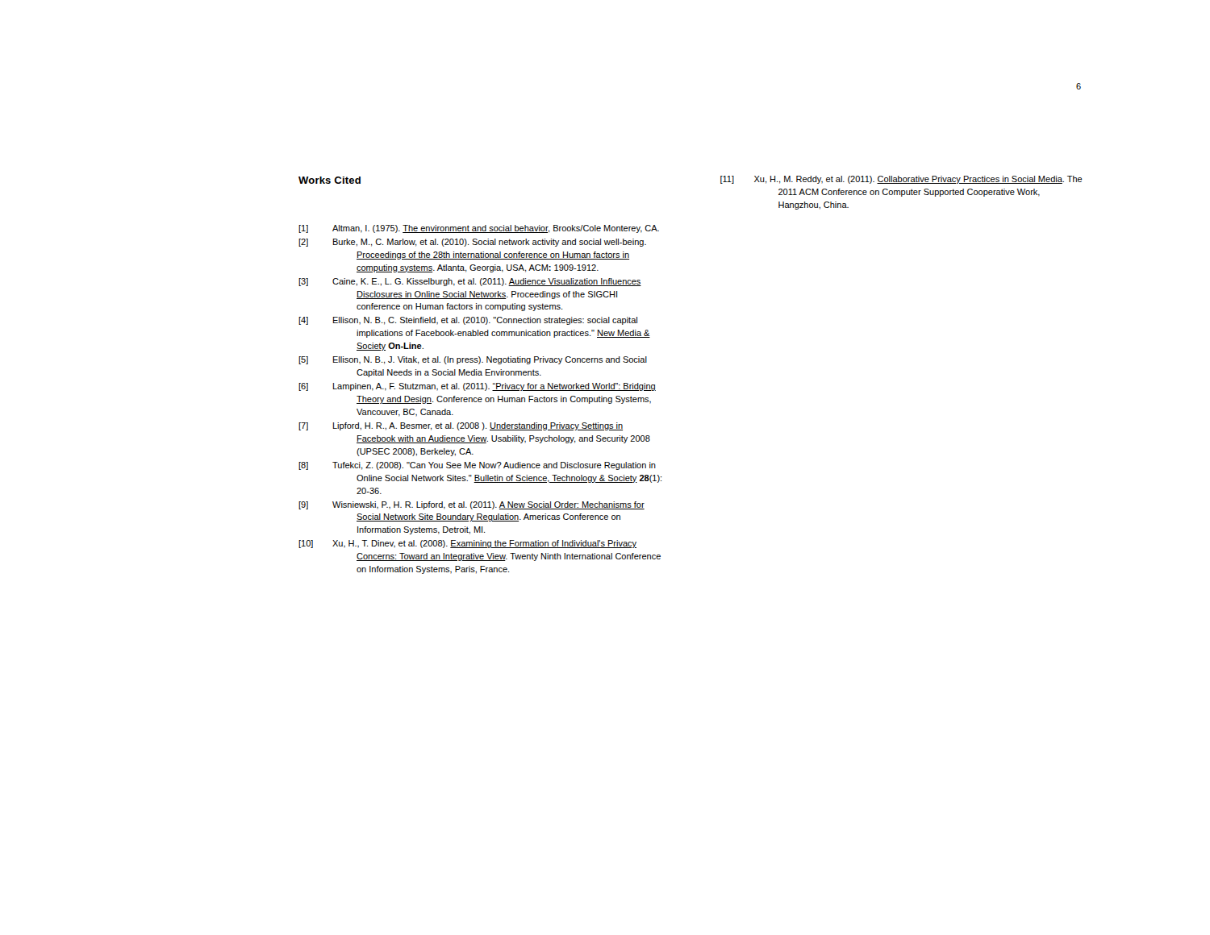6
Works Cited
[1] Altman, I. (1975). The environment and social behavior, Brooks/Cole Monterey, CA.
[2] Burke, M., C. Marlow, et al. (2010). Social network activity and social well-being. Proceedings of the 28th international conference on Human factors in computing systems. Atlanta, Georgia, USA, ACM: 1909-1912.
[3] Caine, K. E., L. G. Kisselburgh, et al. (2011). Audience Visualization Influences Disclosures in Online Social Networks. Proceedings of the SIGCHI conference on Human factors in computing systems.
[4] Ellison, N. B., C. Steinfield, et al. (2010). "Connection strategies: social capital implications of Facebook-enabled communication practices." New Media & Society On-Line.
[5] Ellison, N. B., J. Vitak, et al. (In press). Negotiating Privacy Concerns and Social Capital Needs in a Social Media Environments.
[6] Lampinen, A., F. Stutzman, et al. (2011). “Privacy for a Networked World”: Bridging Theory and Design. Conference on Human Factors in Computing Systems, Vancouver, BC, Canada.
[7] Lipford, H. R., A. Besmer, et al. (2008 ). Understanding Privacy Settings in Facebook with an Audience View. Usability, Psychology, and Security 2008 (UPSEC 2008), Berkeley, CA.
[8] Tufekci, Z. (2008). "Can You See Me Now? Audience and Disclosure Regulation in Online Social Network Sites." Bulletin of Science, Technology & Society 28(1): 20-36.
[9] Wisniewski, P., H. R. Lipford, et al. (2011). A New Social Order: Mechanisms for Social Network Site Boundary Regulation. Americas Conference on Information Systems, Detroit, MI.
[10] Xu, H., T. Dinev, et al. (2008). Examining the Formation of Individual's Privacy Concerns: Toward an Integrative View. Twenty Ninth International Conference on Information Systems, Paris, France.
[11] Xu, H., M. Reddy, et al. (2011). Collaborative Privacy Practices in Social Media. The 2011 ACM Conference on Computer Supported Cooperative Work, Hangzhou, China.